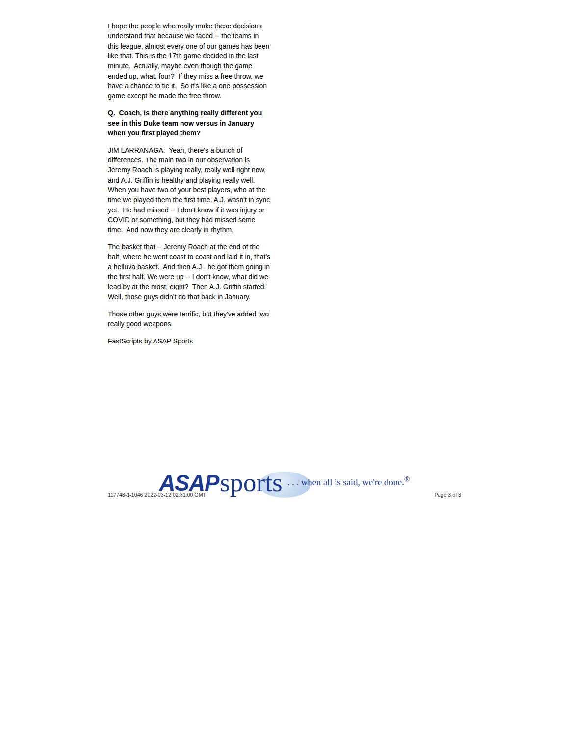I hope the people who really make these decisions understand that because we faced -- the teams in this league, almost every one of our games has been like that. This is the 17th game decided in the last minute. Actually, maybe even though the game ended up, what, four? If they miss a free throw, we have a chance to tie it. So it's like a one-possession game except he made the free throw.
Q. Coach, is there anything really different you see in this Duke team now versus in January when you first played them?
JIM LARRANAGA: Yeah, there's a bunch of differences. The main two in our observation is Jeremy Roach is playing really, really well right now, and A.J. Griffin is healthy and playing really well. When you have two of your best players, who at the time we played them the first time, A.J. wasn't in sync yet. He had missed -- I don't know if it was injury or COVID or something, but they had missed some time. And now they are clearly in rhythm.
The basket that -- Jeremy Roach at the end of the half, where he went coast to coast and laid it in, that's a helluva basket. And then A.J., he got them going in the first half. We were up -- I don't know, what did we lead by at the most, eight? Then A.J. Griffin started. Well, those guys didn't do that back in January.
Those other guys were terrific, but they've added two really good weapons.
FastScripts by ASAP Sports
ASAP sports . . . when all is said, we're done.®
117748-1-1046 2022-03-12 02:31:00 GMT Page 3 of 3